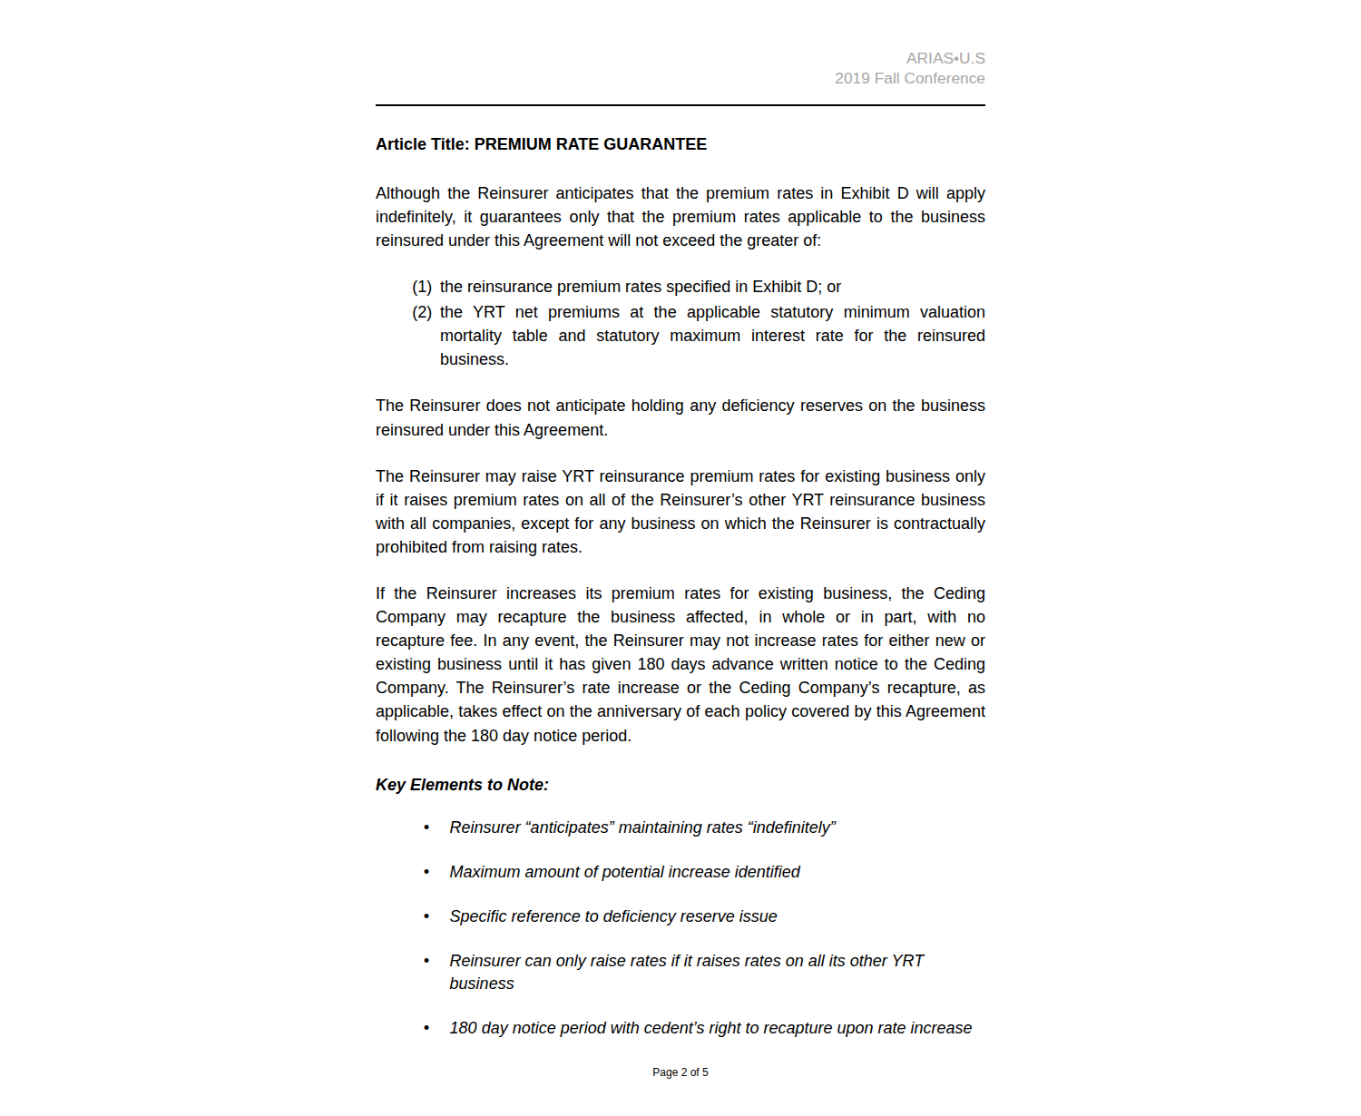ARIAS•U.S
2019 Fall Conference
Article Title: PREMIUM RATE GUARANTEE
Although the Reinsurer anticipates that the premium rates in Exhibit D will apply indefinitely, it guarantees only that the premium rates applicable to the business reinsured under this Agreement will not exceed the greater of:
(1) the reinsurance premium rates specified in Exhibit D; or
(2) the YRT net premiums at the applicable statutory minimum valuation mortality table and statutory maximum interest rate for the reinsured business.
The Reinsurer does not anticipate holding any deficiency reserves on the business reinsured under this Agreement.
The Reinsurer may raise YRT reinsurance premium rates for existing business only if it raises premium rates on all of the Reinsurer’s other YRT reinsurance business with all companies, except for any business on which the Reinsurer is contractually prohibited from raising rates.
If the Reinsurer increases its premium rates for existing business, the Ceding Company may recapture the business affected, in whole or in part, with no recapture fee. In any event, the Reinsurer may not increase rates for either new or existing business until it has given 180 days advance written notice to the Ceding Company. The Reinsurer’s rate increase or the Ceding Company’s recapture, as applicable, takes effect on the anniversary of each policy covered by this Agreement following the 180 day notice period.
Key Elements to Note:
Reinsurer “anticipates” maintaining rates “indefinitely”
Maximum amount of potential increase identified
Specific reference to deficiency reserve issue
Reinsurer can only raise rates if it raises rates on all its other YRT business
180 day notice period with cedent’s right to recapture upon rate increase
Page 2 of 5